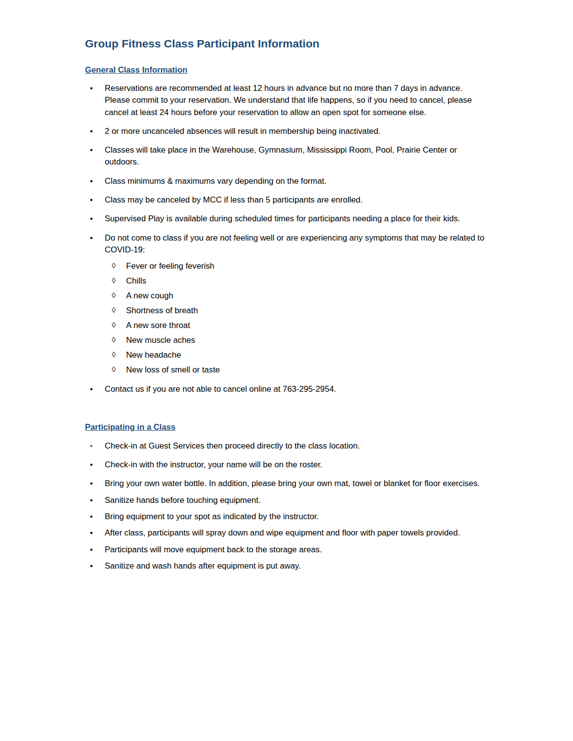Group Fitness Class Participant Information
General Class Information
Reservations are recommended at least 12 hours in advance but no more than 7 days in advance. Please commit to your reservation. We understand that life happens, so if you need to cancel, please cancel at least 24 hours before your reservation to allow an open spot for someone else.
2 or more uncanceled absences will result in membership being inactivated.
Classes will take place in the Warehouse, Gymnasium, Mississippi Room, Pool, Prairie Center or outdoors.
Class minimums & maximums vary depending on the format.
Class may be canceled by MCC if less than 5 participants are enrolled.
Supervised Play is available during scheduled times for participants needing a place for their kids.
Do not come to class if you are not feeling well or are experiencing any symptoms that may be related to COVID-19:
Fever or feeling feverish
Chills
A new cough
Shortness of breath
A new sore throat
New muscle aches
New headache
New loss of smell or taste
Contact us if you are not able to cancel online at 763-295-2954.
Participating in a Class
Check-in at Guest Services then proceed directly to the class location.
Check-in with the instructor, your name will be on the roster.
Bring your own water bottle. In addition, please bring your own mat, towel or blanket for floor exercises.
Sanitize hands before touching equipment.
Bring equipment to your spot as indicated by the instructor.
After class, participants will spray down and wipe equipment and floor with paper towels provided.
Participants will move equipment back to the storage areas.
Sanitize and wash hands after equipment is put away.